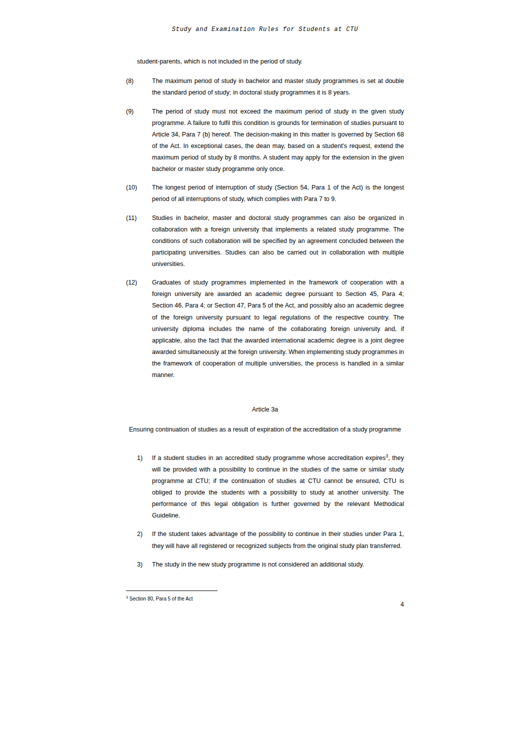Study and Examination Rules for Students at CTU
student-parents, which is not included in the period of study.
(8) The maximum period of study in bachelor and master study programmes is set at double the standard period of study; in doctoral study programmes it is 8 years.
(9) The period of study must not exceed the maximum period of study in the given study programme. A failure to fulfil this condition is grounds for termination of studies pursuant to Article 34, Para 7 (b) hereof. The decision-making in this matter is governed by Section 68 of the Act. In exceptional cases, the dean may, based on a student's request, extend the maximum period of study by 8 months. A student may apply for the extension in the given bachelor or master study programme only once.
(10) The longest period of interruption of study (Section 54, Para 1 of the Act) is the longest period of all interruptions of study, which complies with Para 7 to 9.
(11) Studies in bachelor, master and doctoral study programmes can also be organized in collaboration with a foreign university that implements a related study programme. The conditions of such collaboration will be specified by an agreement concluded between the participating universities. Studies can also be carried out in collaboration with multiple universities.
(12) Graduates of study programmes implemented in the framework of cooperation with a foreign university are awarded an academic degree pursuant to Section 45, Para 4; Section 46, Para 4; or Section 47, Para 5 of the Act, and possibly also an academic degree of the foreign university pursuant to legal regulations of the respective country. The university diploma includes the name of the collaborating foreign university and, if applicable, also the fact that the awarded international academic degree is a joint degree awarded simultaneously at the foreign university. When implementing study programmes in the framework of cooperation of multiple universities, the process is handled in a similar manner.
Article 3a
Ensuring continuation of studies as a result of expiration of the accreditation of a study programme
If a student studies in an accredited study programme whose accreditation expires3, they will be provided with a possibility to continue in the studies of the same or similar study programme at CTU; if the continuation of studies at CTU cannot be ensured, CTU is obliged to provide the students with a possibility to study at another university. The performance of this legal obligation is further governed by the relevant Methodical Guideline.
If the student takes advantage of the possibility to continue in their studies under Para 1, they will have all registered or recognized subjects from the original study plan transferred.
The study in the new study programme is not considered an additional study.
3 Section 80, Para 5 of the Act
4